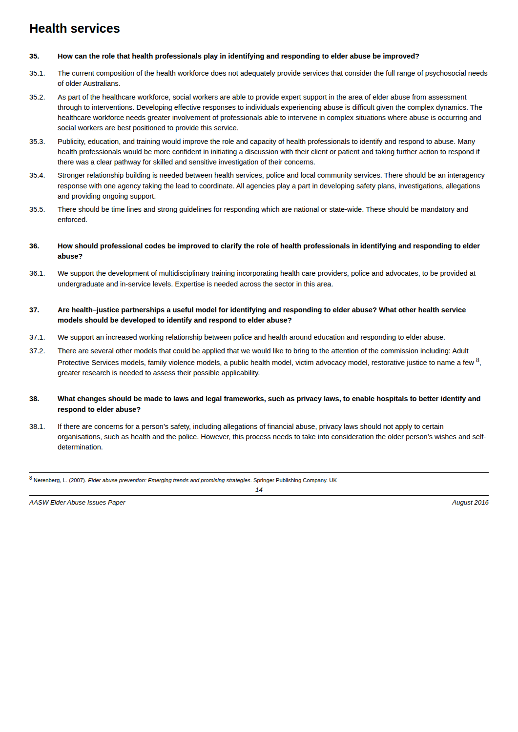Health services
35. How can the role that health professionals play in identifying and responding to elder abuse be improved?
35.1. The current composition of the health workforce does not adequately provide services that consider the full range of psychosocial needs of older Australians.
35.2. As part of the healthcare workforce, social workers are able to provide expert support in the area of elder abuse from assessment through to interventions. Developing effective responses to individuals experiencing abuse is difficult given the complex dynamics. The healthcare workforce needs greater involvement of professionals able to intervene in complex situations where abuse is occurring and social workers are best positioned to provide this service.
35.3. Publicity, education, and training would improve the role and capacity of health professionals to identify and respond to abuse. Many health professionals would be more confident in initiating a discussion with their client or patient and taking further action to respond if there was a clear pathway for skilled and sensitive investigation of their concerns.
35.4. Stronger relationship building is needed between health services, police and local community services. There should be an interagency response with one agency taking the lead to coordinate. All agencies play a part in developing safety plans, investigations, allegations and providing ongoing support.
35.5. There should be time lines and strong guidelines for responding which are national or state-wide. These should be mandatory and enforced.
36. How should professional codes be improved to clarify the role of health professionals in identifying and responding to elder abuse?
36.1. We support the development of multidisciplinary training incorporating health care providers, police and advocates, to be provided at undergraduate and in-service levels. Expertise is needed across the sector in this area.
37. Are health–justice partnerships a useful model for identifying and responding to elder abuse? What other health service models should be developed to identify and respond to elder abuse?
37.1. We support an increased working relationship between police and health around education and responding to elder abuse.
37.2. There are several other models that could be applied that we would like to bring to the attention of the commission including: Adult Protective Services models, family violence models, a public health model, victim advocacy model, restorative justice to name a few 8, greater research is needed to assess their possible applicability.
38. What changes should be made to laws and legal frameworks, such as privacy laws, to enable hospitals to better identify and respond to elder abuse?
38.1. If there are concerns for a person’s safety, including allegations of financial abuse, privacy laws should not apply to certain organisations, such as health and the police. However, this process needs to take into consideration the older person’s wishes and self-determination.
8 Nerenberg, L. (2007). Elder abuse prevention: Emerging trends and promising strategies. Springer Publishing Company. UK
14
AASW Elder Abuse Issues Paper August 2016